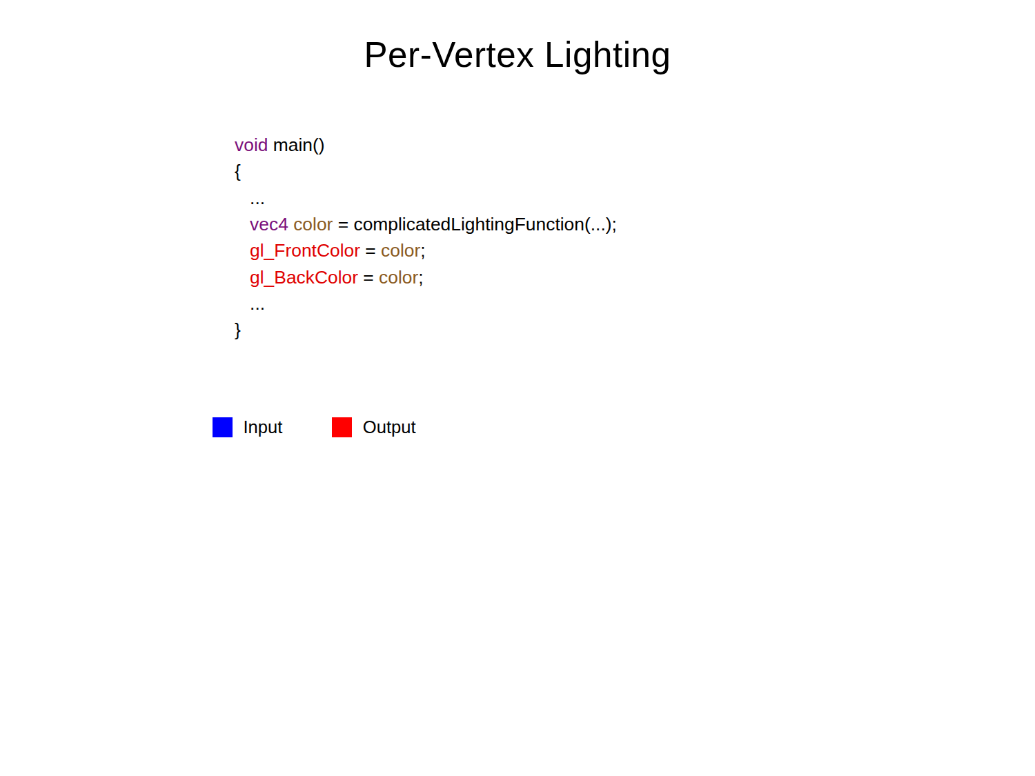Per-Vertex Lighting
void main() { ... vec4 color = complicatedLightingFunction(...); gl_FrontColor = color; gl_BackColor = color; ... }
Input Output